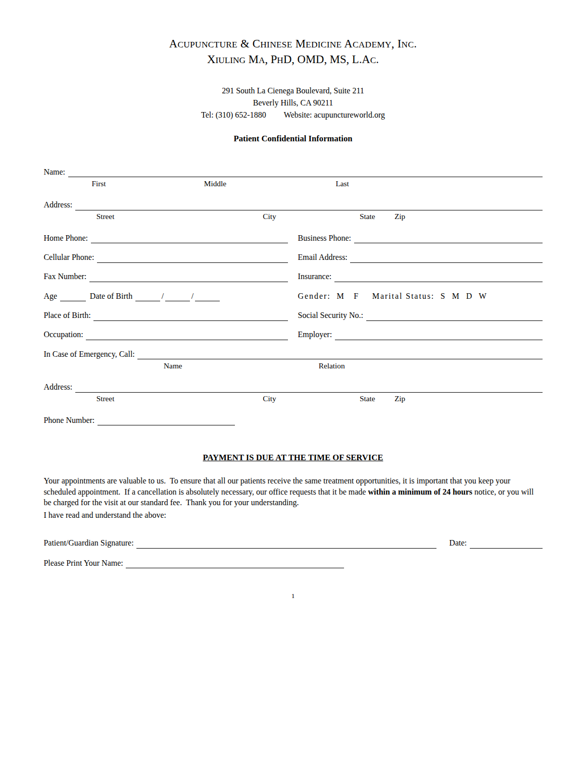ACUPUNCTURE & CHINESE MEDICINE ACADEMY, INC.
XIULING MA, PHD, OMD, MS, L.AC.
291 South La Cienega Boulevard, Suite 211
Beverly Hills, CA 90211
Tel: (310) 652-1880 Website: acupunctureworld.org
Patient Confidential Information
Name:
First Middle Last
Address:
Street City State Zip
Home Phone: Business Phone:
Cellular Phone: Email Address:
Fax Number: Insurance:
Age Date of Birth / / Gender: M F Marital Status: S M D W
Place of Birth: Social Security No.:
Occupation: Employer:
In Case of Emergency, Call:
Name Relation
Address:
Street City State Zip
Phone Number:
PAYMENT IS DUE AT THE TIME OF SERVICE
Your appointments are valuable to us. To ensure that all our patients receive the same treatment opportunities, it is important that you keep your scheduled appointment. If a cancellation is absolutely necessary, our office requests that it be made within a minimum of 24 hours notice, or you will be charged for the visit at our standard fee. Thank you for your understanding.
I have read and understand the above:
Patient/Guardian Signature: Date:
Please Print Your Name:
1